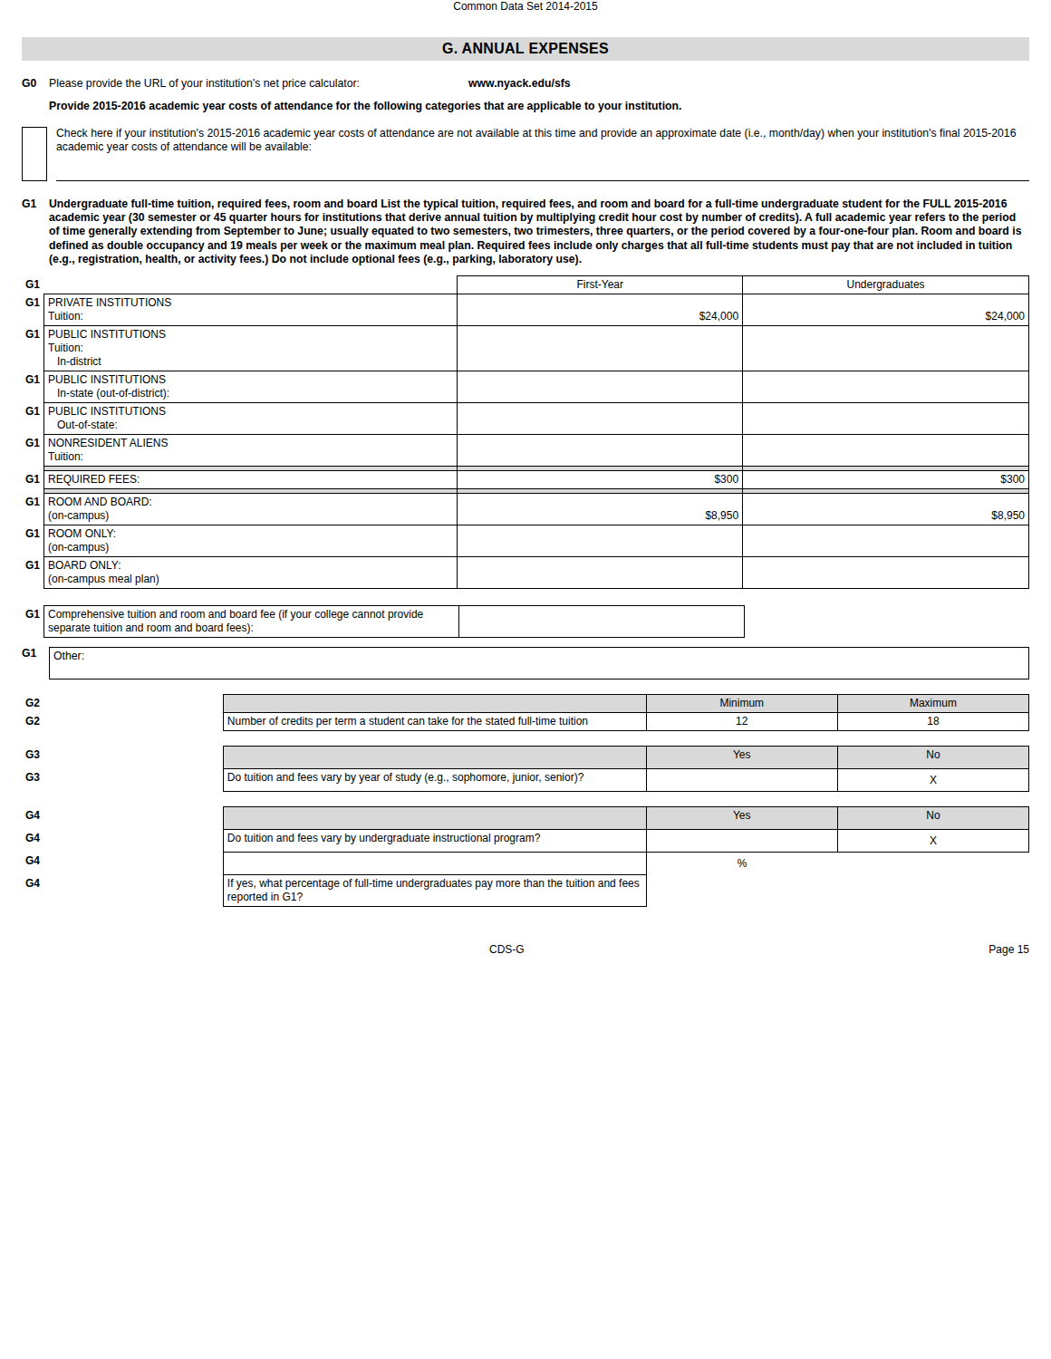Common Data Set 2014-2015
G. ANNUAL EXPENSES
G0
Please provide the URL of your institution's net price calculator: www.nyack.edu/sfs
Provide 2015-2016 academic year costs of attendance for the following categories that are applicable to your institution.
Check here if your institution's 2015-2016 academic year costs of attendance are not available at this time and provide an approximate date (i.e., month/day) when your institution's final 2015-2016 academic year costs of attendance will be available:
G1
Undergraduate full-time tuition, required fees, room and board List the typical tuition, required fees, and room and board for a full-time undergraduate student for the FULL 2015-2016 academic year (30 semester or 45 quarter hours for institutions that derive annual tuition by multiplying credit hour cost by number of credits). A full academic year refers to the period of time generally extending from September to June; usually equated to two semesters, two trimesters, three quarters, or the period covered by a four-one-four plan. Room and board is defined as double occupancy and 19 meals per week or the maximum meal plan. Required fees include only charges that all full-time students must pay that are not included in tuition (e.g., registration, health, or activity fees.) Do not include optional fees (e.g., parking, laboratory use).
| G1 | | First-Year | Undergraduates |
| G1 | PRIVATE INSTITUTIONS Tuition: | $24,000 | $24,000 |
| G1 | PUBLIC INSTITUTIONS Tuition: In-district | | |
| G1 | PUBLIC INSTITUTIONS In-state (out-of-district): | | |
| G1 | PUBLIC INSTITUTIONS Out-of-state: | | |
| G1 | NONRESIDENT ALIENS Tuition: | | |
| G1 | REQUIRED FEES: | $300 | $300 |
| G1 | ROOM AND BOARD: (on-campus) | $8,950 | $8,950 |
| G1 | ROOM ONLY: (on-campus) | | |
| G1 | BOARD ONLY: (on-campus meal plan) | | |
| G1 | Comprehensive tuition and room and board fee (if your college cannot provide separate tuition and room and board fees): | | |
G1
Other:
| G2 | | Minimum | Maximum |
| G2 | Number of credits per term a student can take for the stated full-time tuition | 12 | 18 |
| G3 | | Yes | No |
| G3 | Do tuition and fees vary by year of study (e.g., sophomore, junior, senior)? | | X |
| G4 | | Yes | No |
| G4 | Do tuition and fees vary by undergraduate instructional program? | | X |
| G4 | | % | |
| G4 | If yes, what percentage of full-time undergraduates pay more than the tuition and fees reported in G1? | | |
CDS-G
Page 15